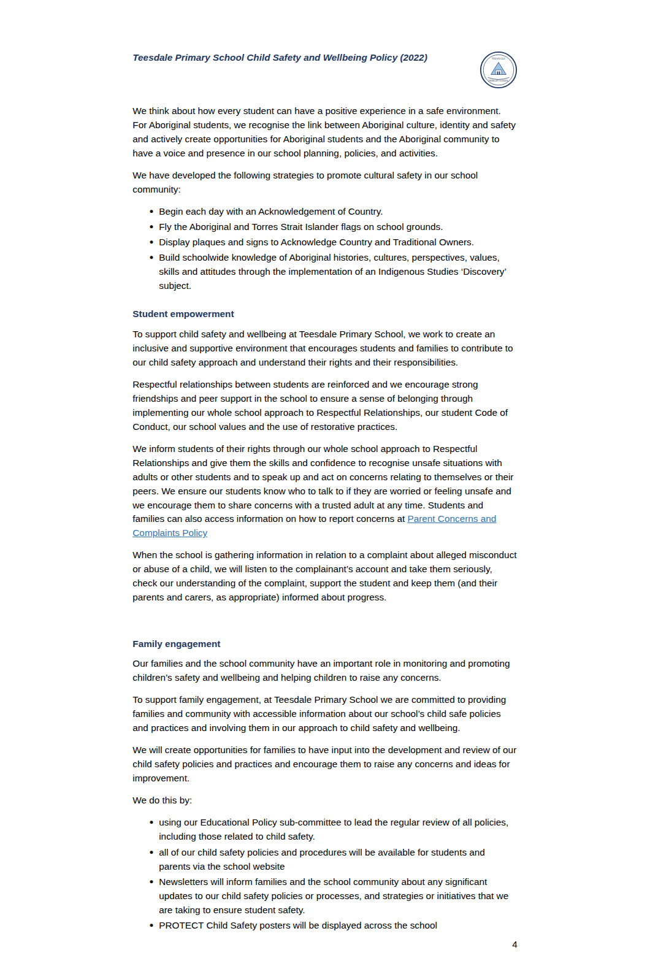Teesdale Primary School Child Safety and Wellbeing Policy (2022)
TEESDALE PRIMARY SCHOOL
We think about how every student can have a positive experience in a safe environment. For Aboriginal students, we recognise the link between Aboriginal culture, identity and safety and actively create opportunities for Aboriginal students and the Aboriginal community to have a voice and presence in our school planning, policies, and activities.
We have developed the following strategies to promote cultural safety in our school community:
Begin each day with an Acknowledgement of Country.
Fly the Aboriginal and Torres Strait Islander flags on school grounds.
Display plaques and signs to Acknowledge Country and Traditional Owners.
Build schoolwide knowledge of Aboriginal histories, cultures, perspectives, values, skills and attitudes through the implementation of an Indigenous Studies ‘Discovery’ subject.
Student empowerment
To support child safety and wellbeing at Teesdale Primary School, we work to create an inclusive and supportive environment that encourages students and families to contribute to our child safety approach and understand their rights and their responsibilities.
Respectful relationships between students are reinforced and we encourage strong friendships and peer support in the school to ensure a sense of belonging through implementing our whole school approach to Respectful Relationships, our student Code of Conduct, our school values and the use of restorative practices.
We inform students of their rights through our whole school approach to Respectful Relationships and give them the skills and confidence to recognise unsafe situations with adults or other students and to speak up and act on concerns relating to themselves or their peers. We ensure our students know who to talk to if they are worried or feeling unsafe and we encourage them to share concerns with a trusted adult at any time. Students and families can also access information on how to report concerns at Parent Concerns and Complaints Policy
When the school is gathering information in relation to a complaint about alleged misconduct or abuse of a child, we will listen to the complainant’s account and take them seriously, check our understanding of the complaint, support the student and keep them (and their parents and carers, as appropriate) informed about progress.
Family engagement
Our families and the school community have an important role in monitoring and promoting children’s safety and wellbeing and helping children to raise any concerns.
To support family engagement, at Teesdale Primary School we are committed to providing families and community with accessible information about our school’s child safe policies and practices and involving them in our approach to child safety and wellbeing.
We will create opportunities for families to have input into the development and review of our child safety policies and practices and encourage them to raise any concerns and ideas for improvement.
We do this by:
using our Educational Policy sub-committee to lead the regular review of all policies, including those related to child safety.
all of our child safety policies and procedures will be available for students and parents via the school website
Newsletters will inform families and the school community about any significant updates to our child safety policies or processes, and strategies or initiatives that we are taking to ensure student safety.
PROTECT Child Safety posters will be displayed across the school
4